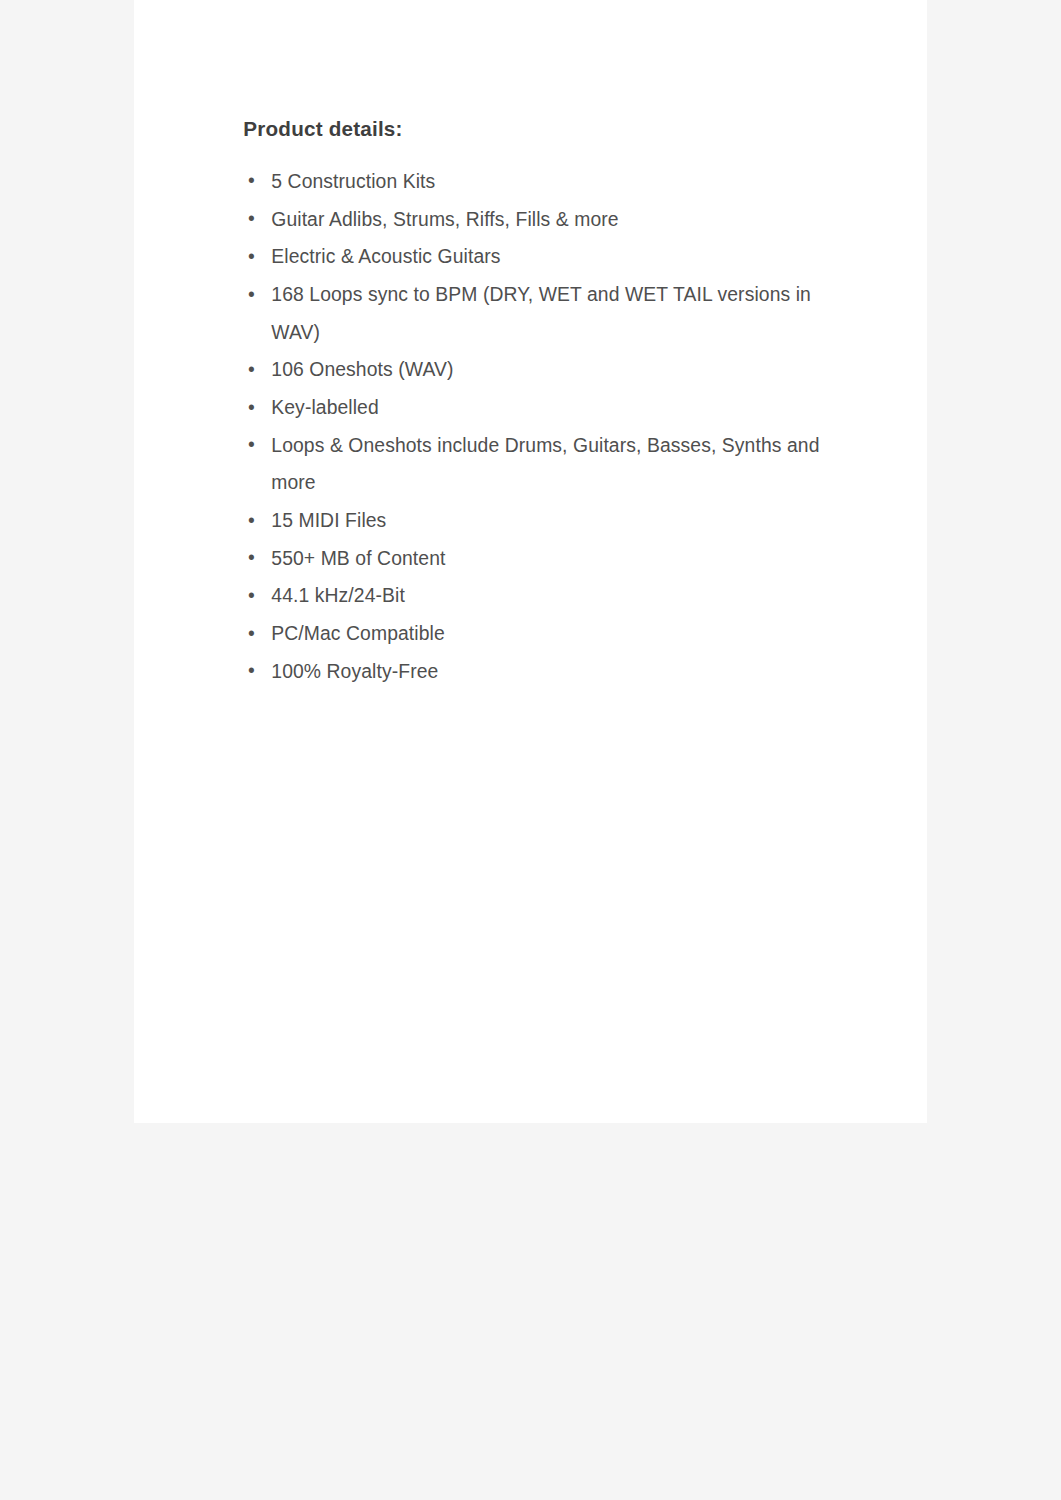Product details:
5 Construction Kits
Guitar Adlibs, Strums, Riffs, Fills & more
Electric & Acoustic Guitars
168 Loops sync to BPM (DRY, WET and WET TAIL versions in WAV)
106 Oneshots (WAV)
Key-labelled
Loops & Oneshots include Drums, Guitars, Basses, Synths and more
15 MIDI Files
550+ MB of Content
44.1 kHz/24-Bit
PC/Mac Compatible
100% Royalty-Free